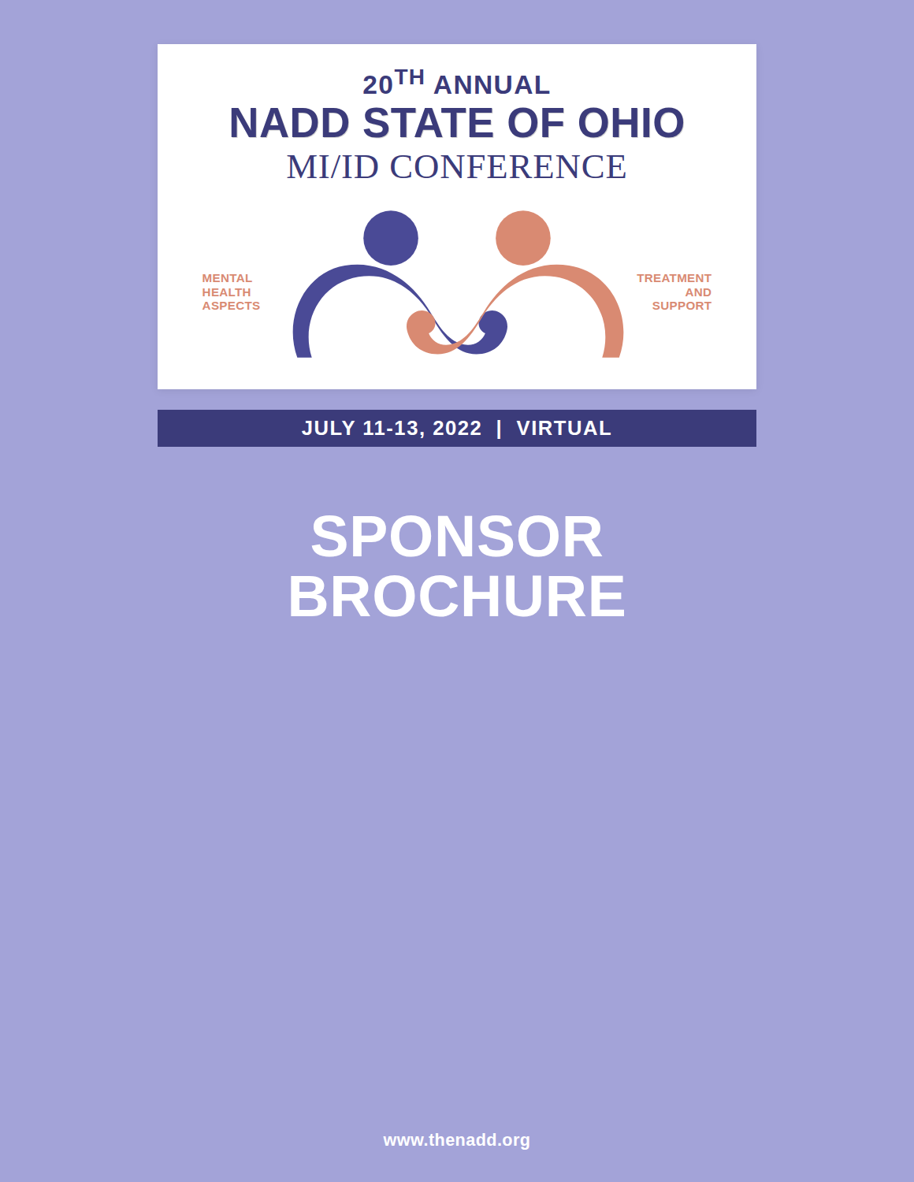20TH ANNUAL
NADD STATE OF OHIO
MI/ID CONFERENCE
Mental
Health
Aspects
Treatment
and
Support
JULY 11-13, 2022 | VIRTUAL
Sponsor Brochure
www.thenadd.org